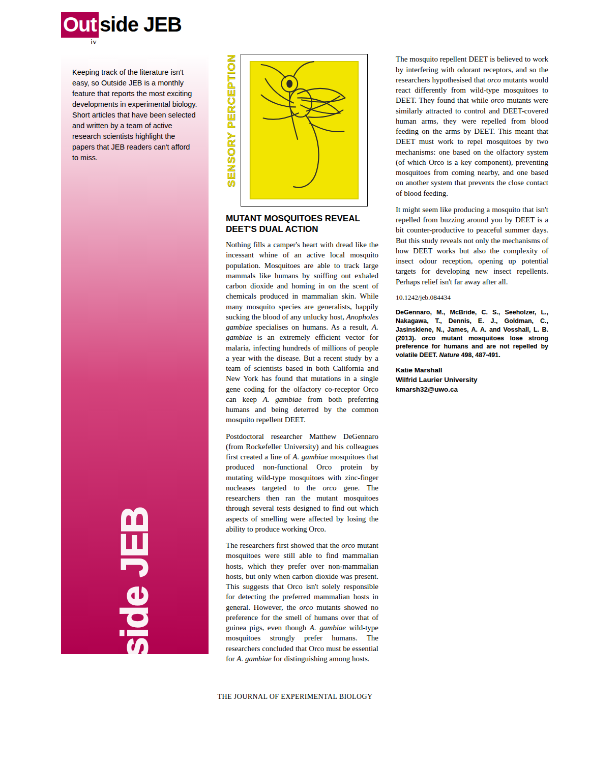Out side JEB
iv
Keeping track of the literature isn't easy, so Outside JEB is a monthly feature that reports the most exciting developments in experimental biology. Short articles that have been selected and written by a team of active research scientists highlight the papers that JEB readers can't afford to miss.
Outside JEB
SENSORY PERCEPTION
Mutant mosquitoes reveal DEET's dual action
Nothing fills a camper's heart with dread like the incessant whine of an active local mosquito population. Mosquitoes are able to track large mammals like humans by sniffing out exhaled carbon dioxide and homing in on the scent of chemicals produced in mammalian skin. While many mosquito species are generalists, happily sucking the blood of any unlucky host, Anopholes gambiae specialises on humans. As a result, A. gambiae is an extremely efficient vector for malaria, infecting hundreds of millions of people a year with the disease. But a recent study by a team of scientists based in both California and New York has found that mutations in a single gene coding for the olfactory co-receptor Orco can keep A. gambiae from both preferring humans and being deterred by the common mosquito repellent DEET.
Postdoctoral researcher Matthew DeGennaro (from Rockefeller University) and his colleagues first created a line of A. gambiae mosquitoes that produced non-functional Orco protein by mutating wild-type mosquitoes with zinc-finger nucleases targeted to the orco gene. The researchers then ran the mutant mosquitoes through several tests designed to find out which aspects of smelling were affected by losing the ability to produce working Orco.
The researchers first showed that the orco mutant mosquitoes were still able to find mammalian hosts, which they prefer over non-mammalian hosts, but only when carbon dioxide was present. This suggests that Orco isn't solely responsible for detecting the preferred mammalian hosts in general. However, the orco mutants showed no preference for the smell of humans over that of guinea pigs, even though A. gambiae wild-type mosquitoes strongly prefer humans. The researchers concluded that Orco must be essential for A. gambiae for distinguishing among hosts.
The mosquito repellent DEET is believed to work by interfering with odorant receptors, and so the researchers hypothesised that orco mutants would react differently from wild-type mosquitoes to DEET. They found that while orco mutants were similarly attracted to control and DEET-covered human arms, they were repelled from blood feeding on the arms by DEET. This meant that DEET must work to repel mosquitoes by two mechanisms: one based on the olfactory system (of which Orco is a key component), preventing mosquitoes from coming nearby, and one based on another system that prevents the close contact of blood feeding.
It might seem like producing a mosquito that isn't repelled from buzzing around you by DEET is a bit counter-productive to peaceful summer days. But this study reveals not only the mechanisms of how DEET works but also the complexity of insect odour reception, opening up potential targets for developing new insect repellents. Perhaps relief isn't far away after all.
10.1242/jeb.084434
DeGennaro, M., McBride, C. S., Seeholzer, L., Nakagawa, T., Dennis, E. J., Goldman, C., Jasinskiene, N., James, A. A. and Vosshall, L. B. (2013). orco mutant mosquitoes lose strong preference for humans and are not repelled by volatile DEET. Nature 498, 487-491.
Katie Marshall
Wilfrid Laurier University
kmarsh32@uwo.ca
THE JOURNAL OF EXPERIMENTAL BIOLOGY